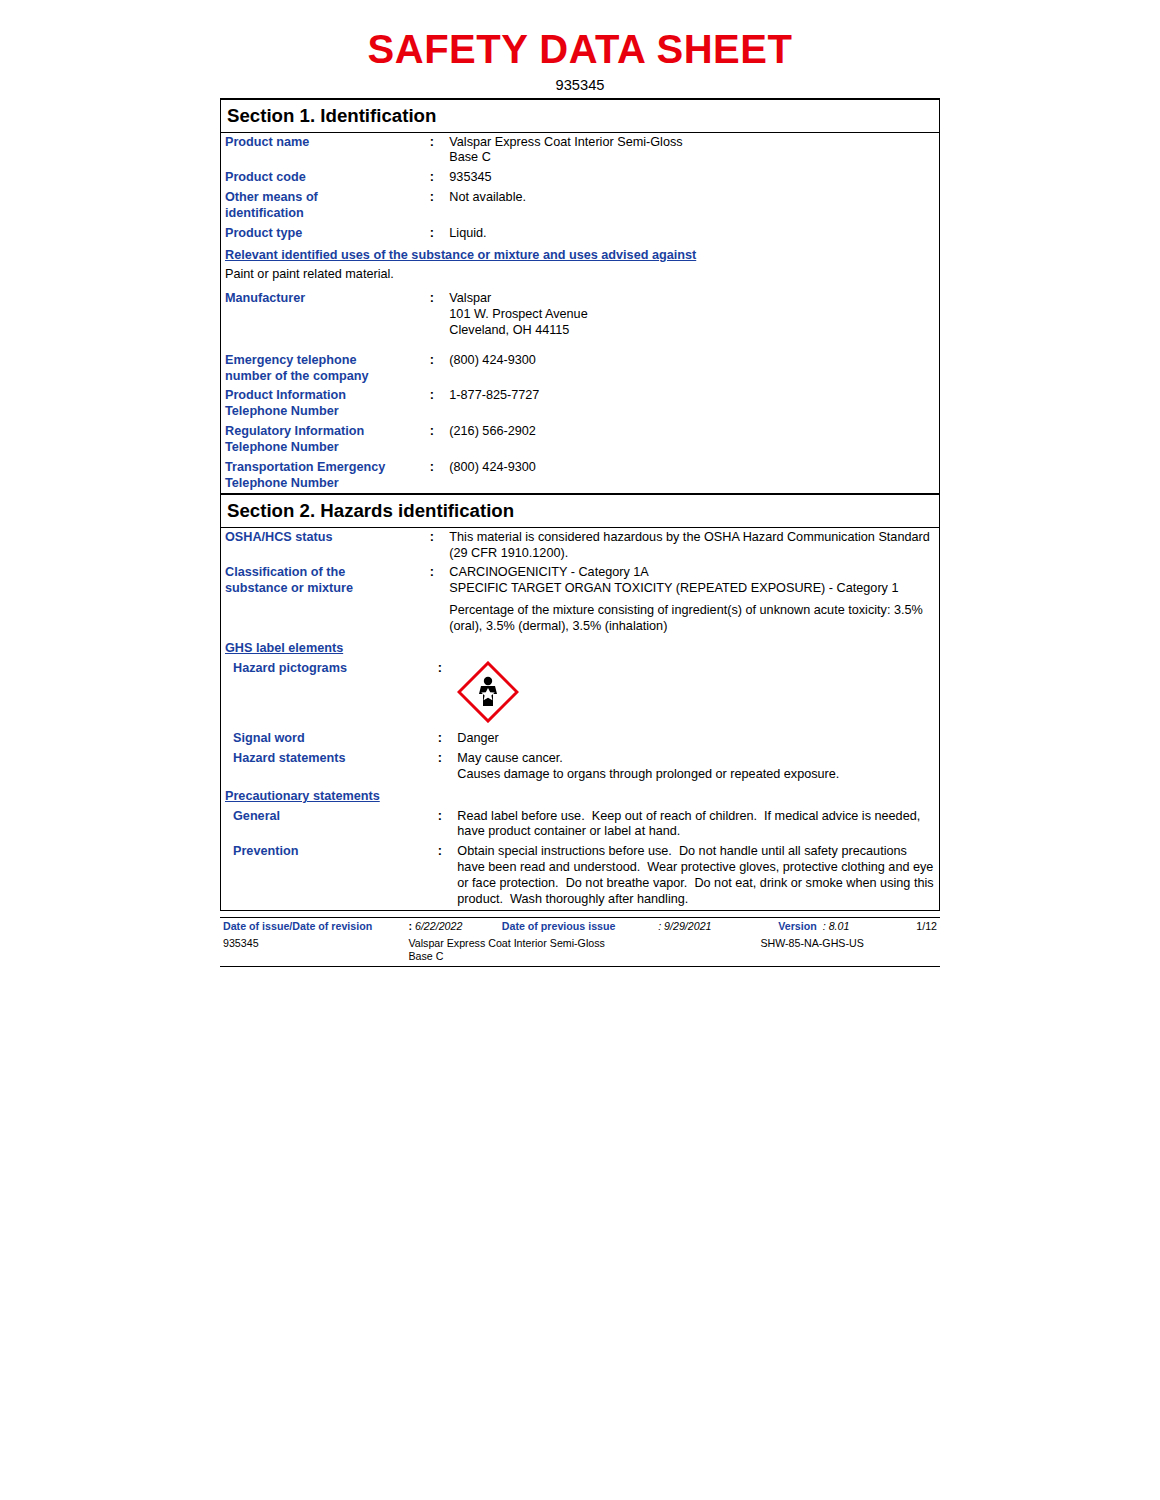SAFETY DATA SHEET
935345
Section 1. Identification
| Product name | : | Valspar Express Coat Interior Semi-Gloss Base C |
| Product code | : | 935345 |
| Other means of identification | : | Not available. |
| Product type | : | Liquid. |
Relevant identified uses of the substance or mixture and uses advised against
Paint or paint related material.
| Manufacturer | : | Valspar 101 W. Prospect Avenue Cleveland, OH 44115 |
| Emergency telephone number of the company | : | (800) 424-9300 |
| Product Information Telephone Number | : | 1-877-825-7727 |
| Regulatory Information Telephone Number | : | (216) 566-2902 |
| Transportation Emergency Telephone Number | : | (800) 424-9300 |
Section 2. Hazards identification
| OSHA/HCS status | : | This material is considered hazardous by the OSHA Hazard Communication Standard (29 CFR 1910.1200). |
| Classification of the substance or mixture | : | CARCINOGENICITY - Category 1A SPECIFIC TARGET ORGAN TOXICITY (REPEATED EXPOSURE) - Category 1 Percentage of the mixture consisting of ingredient(s) of unknown acute toxicity: 3.5% (oral), 3.5% (dermal), 3.5% (inhalation) |
GHS label elements
| Hazard pictograms | : | |
| Signal word | : | Danger |
| Hazard statements | : | May cause cancer. Causes damage to organs through prolonged or repeated exposure. |
Precautionary statements
| General | : | Read label before use. Keep out of reach of children. If medical advice is needed, have product container or label at hand. |
| Prevention | : | Obtain special instructions before use. Do not handle until all safety precautions have been read and understood. Wear protective gloves, protective clothing and eye or face protection. Do not breathe vapor. Do not eat, drink or smoke when using this product. Wash thoroughly after handling. |
| Date of issue/Date of revision | : 6/22/2022 | Date of previous issue | : 9/29/2021 | Version | : 8.01 | 1/12 |
| 935345 | Valspar Express Coat Interior Semi-Gloss Base C | SHW-85-NA-GHS-US | |